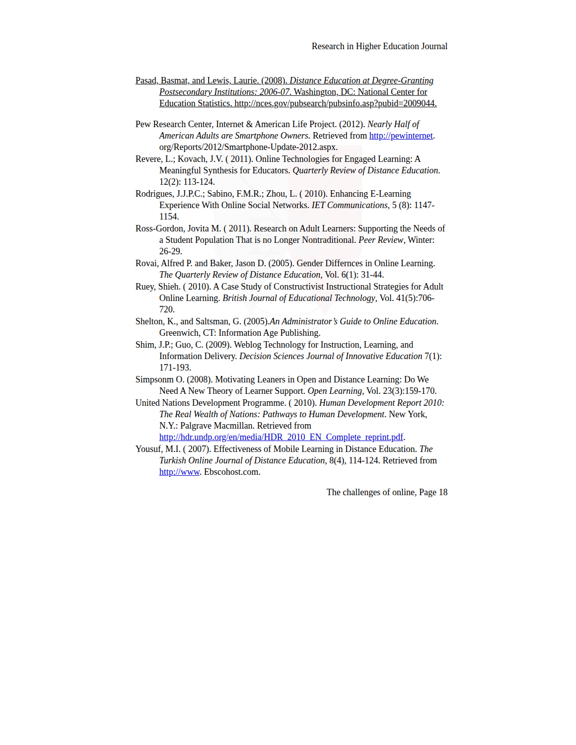EU
Research in Higher Education Journal
Pasad, Basmat, and Lewis, Laurie. (2008). Distance Education at Degree-Granting Postsecondary Institutions: 2006-07. Washington, DC: National Center for Education Statistics. http://nces.gov/pubsearch/pubsinfo.asp?pubid=2009044.
Pew Research Center, Internet & American Life Project. (2012). Nearly Half of American Adults are Smartphone Owners. Retrieved from http://pewinternet. org/Reports/2012/Smartphone-Update-2012.aspx.
Revere, L.; Kovach, J.V. ( 2011). Online Technologies for Engaged Learning: A Meaningful Synthesis for Educators. Quarterly Review of Distance Education. 12(2): 113-124.
Rodrigues, J.J.P.C.; Sabino, F.M.R.; Zhou, L. ( 2010). Enhancing E-Learning Experience With Online Social Networks. IET Communications, 5 (8): 1147-1154.
Ross-Gordon, Jovita M. ( 2011). Research on Adult Learners: Supporting the Needs of a Student Population That is no Longer Nontraditional. Peer Review, Winter: 26-29.
Rovai, Alfred P. and Baker, Jason D. (2005). Gender Differnces in Online Learning. The Quarterly Review of Distance Education, Vol. 6(1): 31-44.
Ruey, Shieh. ( 2010). A Case Study of Constructivist Instructional Strategies for Adult Online Learning. British Journal of Educational Technology, Vol. 41(5):706-720.
Shelton, K., and Saltsman, G. (2005).An Administrator’s Guide to Online Education. Greenwich, CT: Information Age Publishing.
Shim, J.P.; Guo, C. (2009). Weblog Technology for Instruction, Learning, and Information Delivery. Decision Sciences Journal of Innovative Education 7(1): 171-193.
Simpsonm O. (2008). Motivating Leaners in Open and Distance Learning: Do We Need A New Theory of Learner Support. Open Learning, Vol. 23(3):159-170.
United Nations Development Programme. ( 2010). Human Development Report 2010: The Real Wealth of Nations: Pathways to Human Development. New York, N.Y.: Palgrave Macmillan. Retrieved from http://hdr.undp.org/en/media/HDR_2010_EN_Complete_reprint.pdf.
Yousuf, M.I. ( 2007). Effectiveness of Mobile Learning in Distance Education. The Turkish Online Journal of Distance Education, 8(4), 114-124. Retrieved from http://www. Ebscohost.com.
The challenges of online, Page 18